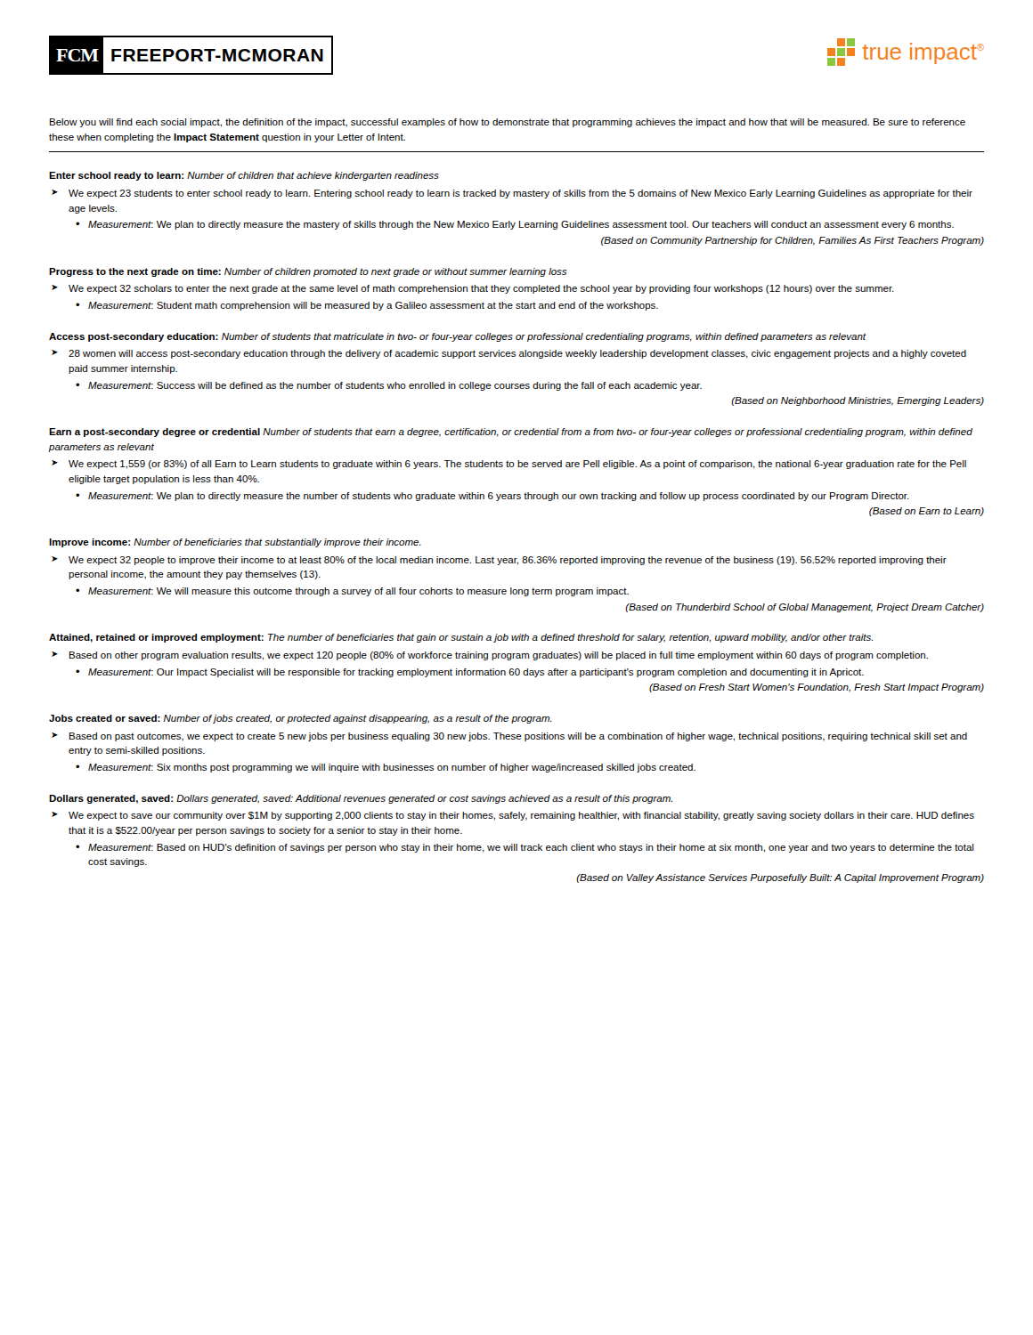FCM
FREEPORT-MCMORAN
true impact®
Below you will find each social impact, the definition of the impact, successful examples of how to demonstrate that programming achieves the impact and how that will be measured. Be sure to reference these when completing the Impact Statement question in your Letter of Intent.
Enter school ready to learn: Number of children that achieve kindergarten readiness
We expect 23 students to enter school ready to learn. Entering school ready to learn is tracked by mastery of skills from the 5 domains of New Mexico Early Learning Guidelines as appropriate for their age levels.
Measurement: We plan to directly measure the mastery of skills through the New Mexico Early Learning Guidelines assessment tool. Our teachers will conduct an assessment every 6 months.
(Based on Community Partnership for Children, Families As First Teachers Program)
Progress to the next grade on time: Number of children promoted to next grade or without summer learning loss
We expect 32 scholars to enter the next grade at the same level of math comprehension that they completed the school year by providing four workshops (12 hours) over the summer.
Measurement: Student math comprehension will be measured by a Galileo assessment at the start and end of the workshops.
Access post-secondary education: Number of students that matriculate in two- or four-year colleges or professional credentialing programs, within defined parameters as relevant
28 women will access post-secondary education through the delivery of academic support services alongside weekly leadership development classes, civic engagement projects and a highly coveted paid summer internship.
Measurement: Success will be defined as the number of students who enrolled in college courses during the fall of each academic year.
(Based on Neighborhood Ministries, Emerging Leaders)
Earn a post-secondary degree or credential Number of students that earn a degree, certification, or credential from a from two- or four-year colleges or professional credentialing program, within defined parameters as relevant
We expect 1,559 (or 83%) of all Earn to Learn students to graduate within 6 years. The students to be served are Pell eligible. As a point of comparison, the national 6-year graduation rate for the Pell eligible target population is less than 40%.
Measurement: We plan to directly measure the number of students who graduate within 6 years through our own tracking and follow up process coordinated by our Program Director.
(Based on Earn to Learn)
Improve income: Number of beneficiaries that substantially improve their income.
We expect 32 people to improve their income to at least 80% of the local median income. Last year, 86.36% reported improving the revenue of the business (19). 56.52% reported improving their personal income, the amount they pay themselves (13).
Measurement: We will measure this outcome through a survey of all four cohorts to measure long term program impact.
(Based on Thunderbird School of Global Management, Project Dream Catcher)
Attained, retained or improved employment: The number of beneficiaries that gain or sustain a job with a defined threshold for salary, retention, upward mobility, and/or other traits.
Based on other program evaluation results, we expect 120 people (80% of workforce training program graduates) will be placed in full time employment within 60 days of program completion.
Measurement: Our Impact Specialist will be responsible for tracking employment information 60 days after a participant's program completion and documenting it in Apricot.
(Based on Fresh Start Women's Foundation, Fresh Start Impact Program)
Jobs created or saved: Number of jobs created, or protected against disappearing, as a result of the program.
Based on past outcomes, we expect to create 5 new jobs per business equaling 30 new jobs. These positions will be a combination of higher wage, technical positions, requiring technical skill set and entry to semi-skilled positions.
Measurement: Six months post programming we will inquire with businesses on number of higher wage/increased skilled jobs created.
Dollars generated, saved: Dollars generated, saved: Additional revenues generated or cost savings achieved as a result of this program.
We expect to save our community over $1M by supporting 2,000 clients to stay in their homes, safely, remaining healthier, with financial stability, greatly saving society dollars in their care. HUD defines that it is a $522.00/year per person savings to society for a senior to stay in their home.
Measurement: Based on HUD's definition of savings per person who stay in their home, we will track each client who stays in their home at six month, one year and two years to determine the total cost savings.
(Based on Valley Assistance Services Purposefully Built: A Capital Improvement Program)